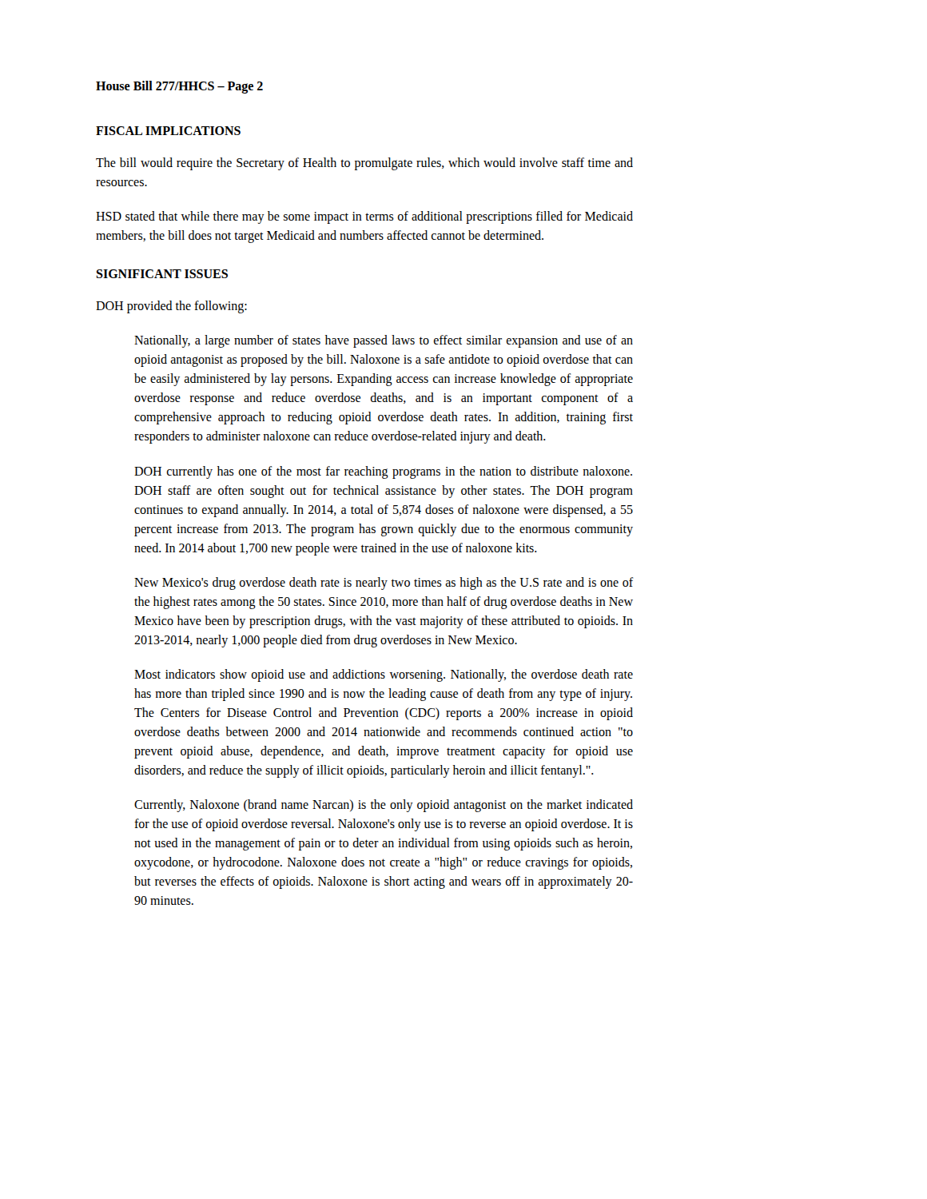House Bill 277/HHCS – Page 2
FISCAL IMPLICATIONS
The bill would require the Secretary of Health to promulgate rules, which would involve staff time and resources.
HSD stated that while there may be some impact in terms of additional prescriptions filled for Medicaid members, the bill does not target Medicaid and numbers affected cannot be determined.
SIGNIFICANT ISSUES
DOH provided the following:
Nationally, a large number of states have passed laws to effect similar expansion and use of an opioid antagonist as proposed by the bill. Naloxone is a safe antidote to opioid overdose that can be easily administered by lay persons. Expanding access can increase knowledge of appropriate overdose response and reduce overdose deaths, and is an important component of a comprehensive approach to reducing opioid overdose death rates. In addition, training first responders to administer naloxone can reduce overdose-related injury and death.
DOH currently has one of the most far reaching programs in the nation to distribute naloxone. DOH staff are often sought out for technical assistance by other states. The DOH program continues to expand annually. In 2014, a total of 5,874 doses of naloxone were dispensed, a 55 percent increase from 2013. The program has grown quickly due to the enormous community need. In 2014 about 1,700 new people were trained in the use of naloxone kits.
New Mexico's drug overdose death rate is nearly two times as high as the U.S rate and is one of the highest rates among the 50 states. Since 2010, more than half of drug overdose deaths in New Mexico have been by prescription drugs, with the vast majority of these attributed to opioids. In 2013-2014, nearly 1,000 people died from drug overdoses in New Mexico.
Most indicators show opioid use and addictions worsening. Nationally, the overdose death rate has more than tripled since 1990 and is now the leading cause of death from any type of injury. The Centers for Disease Control and Prevention (CDC) reports a 200% increase in opioid overdose deaths between 2000 and 2014 nationwide and recommends continued action "to prevent opioid abuse, dependence, and death, improve treatment capacity for opioid use disorders, and reduce the supply of illicit opioids, particularly heroin and illicit fentanyl.".
Currently, Naloxone (brand name Narcan) is the only opioid antagonist on the market indicated for the use of opioid overdose reversal. Naloxone's only use is to reverse an opioid overdose. It is not used in the management of pain or to deter an individual from using opioids such as heroin, oxycodone, or hydrocodone. Naloxone does not create a "high" or reduce cravings for opioids, but reverses the effects of opioids. Naloxone is short acting and wears off in approximately 20-90 minutes.